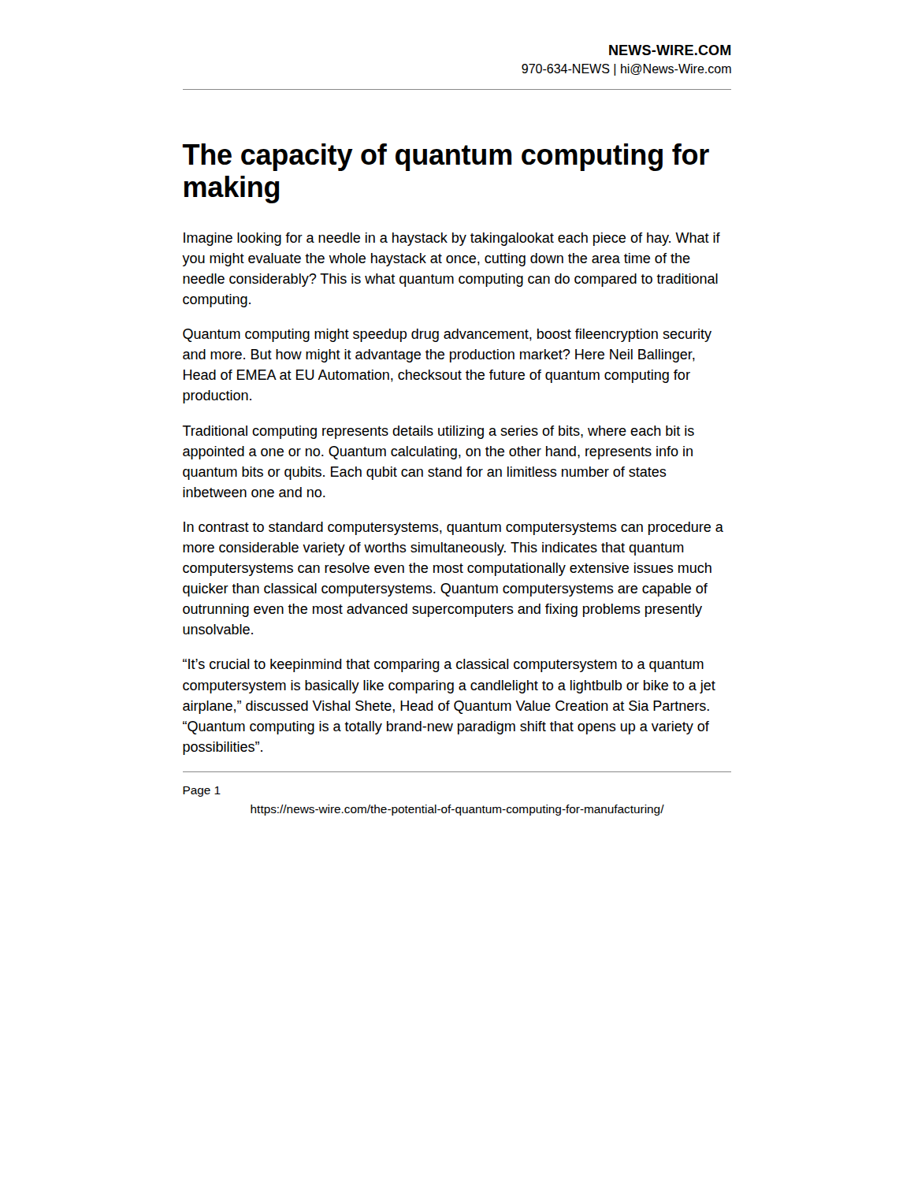NEWS-WIRE.COM
970-634-NEWS | hi@News-Wire.com
The capacity of quantum computing for making
Imagine looking for a needle in a haystack by takingalookat each piece of hay. What if you might evaluate the whole haystack at once, cutting down the area time of the needle considerably? This is what quantum computing can do compared to traditional computing.
Quantum computing might speedup drug advancement, boost fileencryption security and more. But how might it advantage the production market? Here Neil Ballinger, Head of EMEA at EU Automation, checksout the future of quantum computing for production.
Traditional computing represents details utilizing a series of bits, where each bit is appointed a one or no. Quantum calculating, on the other hand, represents info in quantum bits or qubits. Each qubit can stand for an limitless number of states inbetween one and no.
In contrast to standard computersystems, quantum computersystems can procedure a more considerable variety of worths simultaneously. This indicates that quantum computersystems can resolve even the most computationally extensive issues much quicker than classical computersystems. Quantum computersystems are capable of outrunning even the most advanced supercomputers and fixing problems presently unsolvable.
“It’s crucial to keepinmind that comparing a classical computersystem to a quantum computersystem is basically like comparing a candlelight to a lightbulb or bike to a jet airplane,” discussed Vishal Shete, Head of Quantum Value Creation at Sia Partners. “Quantum computing is a totally brand-new paradigm shift that opens up a variety of possibilities”.
Page 1
https://news-wire.com/the-potential-of-quantum-computing-for-manufacturing/